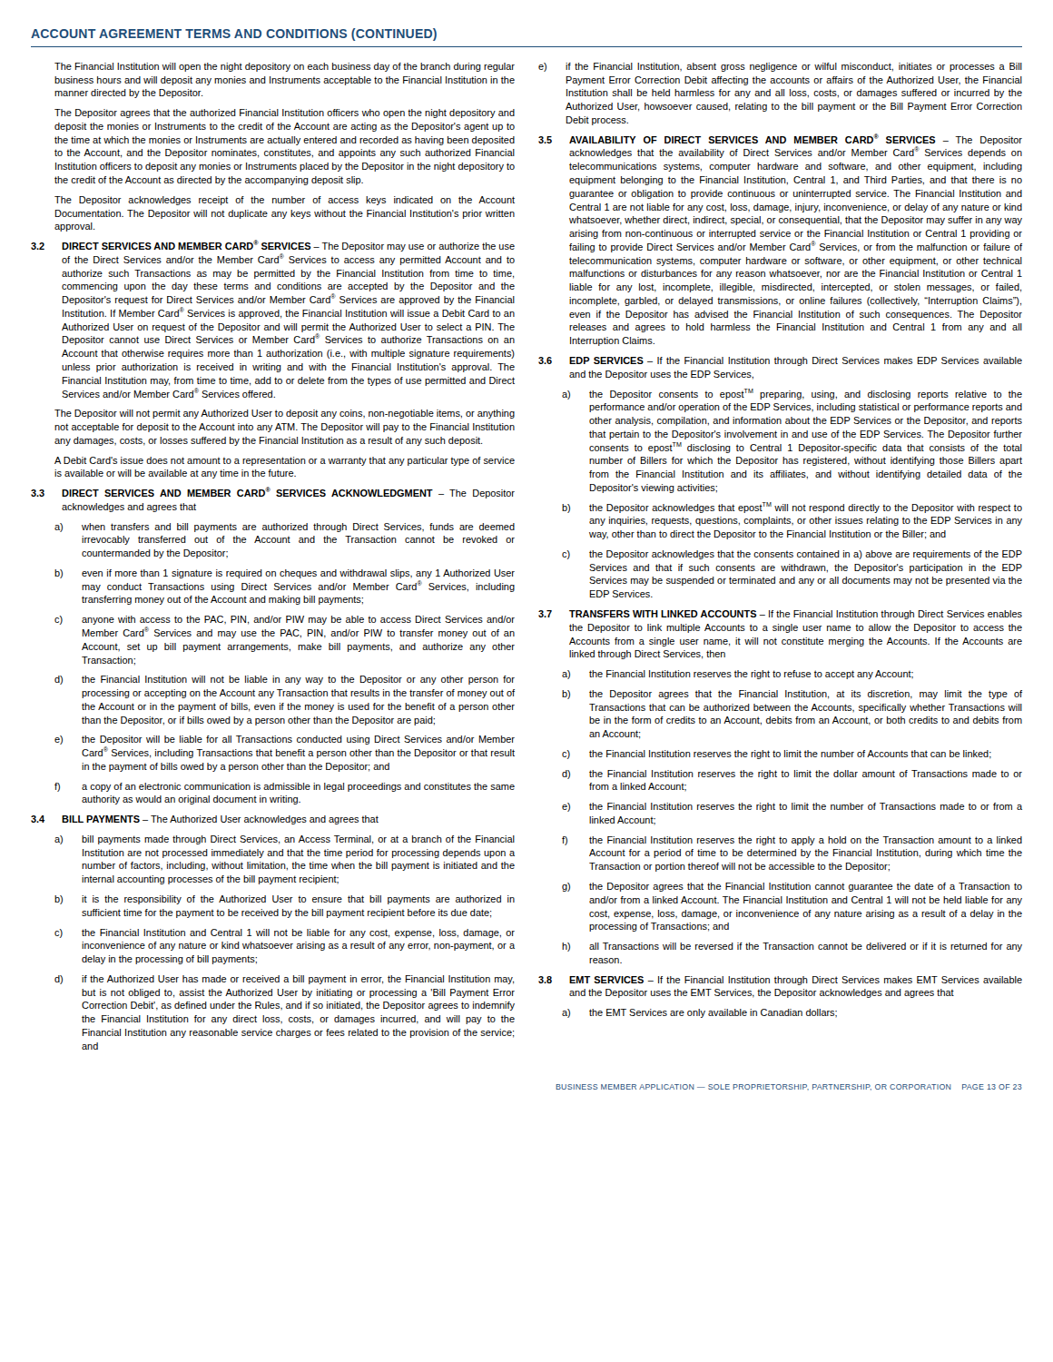ACCOUNT AGREEMENT TERMS AND CONDITIONS (CONTINUED)
The Financial Institution will open the night depository on each business day of the branch during regular business hours and will deposit any monies and Instruments acceptable to the Financial Institution in the manner directed by the Depositor.
The Depositor agrees that the authorized Financial Institution officers who open the night depository and deposit the monies or Instruments to the credit of the Account are acting as the Depositor's agent up to the time at which the monies or Instruments are actually entered and recorded as having been deposited to the Account, and the Depositor nominates, constitutes, and appoints any such authorized Financial Institution officers to deposit any monies or Instruments placed by the Depositor in the night depository to the credit of the Account as directed by the accompanying deposit slip.
The Depositor acknowledges receipt of the number of access keys indicated on the Account Documentation. The Depositor will not duplicate any keys without the Financial Institution's prior written approval.
3.2
DIRECT SERVICES AND MEMBER CARD® SERVICES – The Depositor may use or authorize the use of the Direct Services and/or the Member Card® Services to access any permitted Account and to authorize such Transactions as may be permitted by the Financial Institution from time to time, commencing upon the day these terms and conditions are accepted by the Depositor and the Depositor's request for Direct Services and/or Member Card® Services are approved by the Financial Institution. If Member Card® Services is approved, the Financial Institution will issue a Debit Card to an Authorized User on request of the Depositor and will permit the Authorized User to select a PIN. The Depositor cannot use Direct Services or Member Card® Services to authorize Transactions on an Account that otherwise requires more than 1 authorization (i.e., with multiple signature requirements) unless prior authorization is received in writing and with the Financial Institution's approval. The Financial Institution may, from time to time, add to or delete from the types of use permitted and Direct Services and/or Member Card® Services offered.
The Depositor will not permit any Authorized User to deposit any coins, non-negotiable items, or anything not acceptable for deposit to the Account into any ATM. The Depositor will pay to the Financial Institution any damages, costs, or losses suffered by the Financial Institution as a result of any such deposit.
A Debit Card's issue does not amount to a representation or a warranty that any particular type of service is available or will be available at any time in the future.
3.3
DIRECT SERVICES AND MEMBER CARD® SERVICES ACKNOWLEDGMENT – The Depositor acknowledges and agrees that
a)
when transfers and bill payments are authorized through Direct Services, funds are deemed irrevocably transferred out of the Account and the Transaction cannot be revoked or countermanded by the Depositor;
b)
even if more than 1 signature is required on cheques and withdrawal slips, any 1 Authorized User may conduct Transactions using Direct Services and/or Member Card® Services, including transferring money out of the Account and making bill payments;
c)
anyone with access to the PAC, PIN, and/or PIW may be able to access Direct Services and/or Member Card® Services and may use the PAC, PIN, and/or PIW to transfer money out of an Account, set up bill payment arrangements, make bill payments, and authorize any other Transaction;
d)
the Financial Institution will not be liable in any way to the Depositor or any other person for processing or accepting on the Account any Transaction that results in the transfer of money out of the Account or in the payment of bills, even if the money is used for the benefit of a person other than the Depositor, or if bills owed by a person other than the Depositor are paid;
e)
the Depositor will be liable for all Transactions conducted using Direct Services and/or Member Card® Services, including Transactions that benefit a person other than the Depositor or that result in the payment of bills owed by a person other than the Depositor; and
f)
a copy of an electronic communication is admissible in legal proceedings and constitutes the same authority as would an original document in writing.
3.4
BILL PAYMENTS – The Authorized User acknowledges and agrees that
a)
bill payments made through Direct Services, an Access Terminal, or at a branch of the Financial Institution are not processed immediately and that the time period for processing depends upon a number of factors, including, without limitation, the time when the bill payment is initiated and the internal accounting processes of the bill payment recipient;
b)
it is the responsibility of the Authorized User to ensure that bill payments are authorized in sufficient time for the payment to be received by the bill payment recipient before its due date;
c)
the Financial Institution and Central 1 will not be liable for any cost, expense, loss, damage, or inconvenience of any nature or kind whatsoever arising as a result of any error, non-payment, or a delay in the processing of bill payments;
d)
if the Authorized User has made or received a bill payment in error, the Financial Institution may, but is not obliged to, assist the Authorized User by initiating or processing a 'Bill Payment Error Correction Debit', as defined under the Rules, and if so initiated, the Depositor agrees to indemnify the Financial Institution for any direct loss, costs, or damages incurred, and will pay to the Financial Institution any reasonable service charges or fees related to the provision of the service; and
e)
if the Financial Institution, absent gross negligence or wilful misconduct, initiates or processes a Bill Payment Error Correction Debit affecting the accounts or affairs of the Authorized User, the Financial Institution shall be held harmless for any and all loss, costs, or damages suffered or incurred by the Authorized User, howsoever caused, relating to the bill payment or the Bill Payment Error Correction Debit process.
3.5
AVAILABILITY OF DIRECT SERVICES AND MEMBER CARD® SERVICES – The Depositor acknowledges that the availability of Direct Services and/or Member Card® Services depends on telecommunications systems, computer hardware and software, and other equipment, including equipment belonging to the Financial Institution, Central 1, and Third Parties, and that there is no guarantee or obligation to provide continuous or uninterrupted service. The Financial Institution and Central 1 are not liable for any cost, loss, damage, injury, inconvenience, or delay of any nature or kind whatsoever, whether direct, indirect, special, or consequential, that the Depositor may suffer in any way arising from non-continuous or interrupted service or the Financial Institution or Central 1 providing or failing to provide Direct Services and/or Member Card® Services, or from the malfunction or failure of telecommunication systems, computer hardware or software, or other equipment, or other technical malfunctions or disturbances for any reason whatsoever, nor are the Financial Institution or Central 1 liable for any lost, incomplete, illegible, misdirected, intercepted, or stolen messages, or failed, incomplete, garbled, or delayed transmissions, or online failures (collectively, “Interruption Claims”), even if the Depositor has advised the Financial Institution of such consequences. The Depositor releases and agrees to hold harmless the Financial Institution and Central 1 from any and all Interruption Claims.
3.6
EDP SERVICES – If the Financial Institution through Direct Services makes EDP Services available and the Depositor uses the EDP Services,
a)
the Depositor consents to epostTM preparing, using, and disclosing reports relative to the performance and/or operation of the EDP Services, including statistical or performance reports and other analysis, compilation, and information about the EDP Services or the Depositor, and reports that pertain to the Depositor's involvement in and use of the EDP Services. The Depositor further consents to epostTM disclosing to Central 1 Depositor-specific data that consists of the total number of Billers for which the Depositor has registered, without identifying those Billers apart from the Financial Institution and its affiliates, and without identifying detailed data of the Depositor's viewing activities;
b)
the Depositor acknowledges that epostTM will not respond directly to the Depositor with respect to any inquiries, requests, questions, complaints, or other issues relating to the EDP Services in any way, other than to direct the Depositor to the Financial Institution or the Biller; and
c)
the Depositor acknowledges that the consents contained in a) above are requirements of the EDP Services and that if such consents are withdrawn, the Depositor's participation in the EDP Services may be suspended or terminated and any or all documents may not be presented via the EDP Services.
3.7
TRANSFERS WITH LINKED ACCOUNTS – If the Financial Institution through Direct Services enables the Depositor to link multiple Accounts to a single user name to allow the Depositor to access the Accounts from a single user name, it will not constitute merging the Accounts. If the Accounts are linked through Direct Services, then
a)
the Financial Institution reserves the right to refuse to accept any Account;
b)
the Depositor agrees that the Financial Institution, at its discretion, may limit the type of Transactions that can be authorized between the Accounts, specifically whether Transactions will be in the form of credits to an Account, debits from an Account, or both credits to and debits from an Account;
c)
the Financial Institution reserves the right to limit the number of Accounts that can be linked;
d)
the Financial Institution reserves the right to limit the dollar amount of Transactions made to or from a linked Account;
e)
the Financial Institution reserves the right to limit the number of Transactions made to or from a linked Account;
f)
the Financial Institution reserves the right to apply a hold on the Transaction amount to a linked Account for a period of time to be determined by the Financial Institution, during which time the Transaction or portion thereof will not be accessible to the Depositor;
g)
the Depositor agrees that the Financial Institution cannot guarantee the date of a Transaction to and/or from a linked Account. The Financial Institution and Central 1 will not be held liable for any cost, expense, loss, damage, or inconvenience of any nature arising as a result of a delay in the processing of Transactions; and
h)
all Transactions will be reversed if the Transaction cannot be delivered or if it is returned for any reason.
3.8
EMT SERVICES – If the Financial Institution through Direct Services makes EMT Services available and the Depositor uses the EMT Services, the Depositor acknowledges and agrees that
a)
the EMT Services are only available in Canadian dollars;
BUSINESS MEMBER APPLICATION — SOLE PROPRIETORSHIP, PARTNERSHIP, OR CORPORATION PAGE 13 OF 23